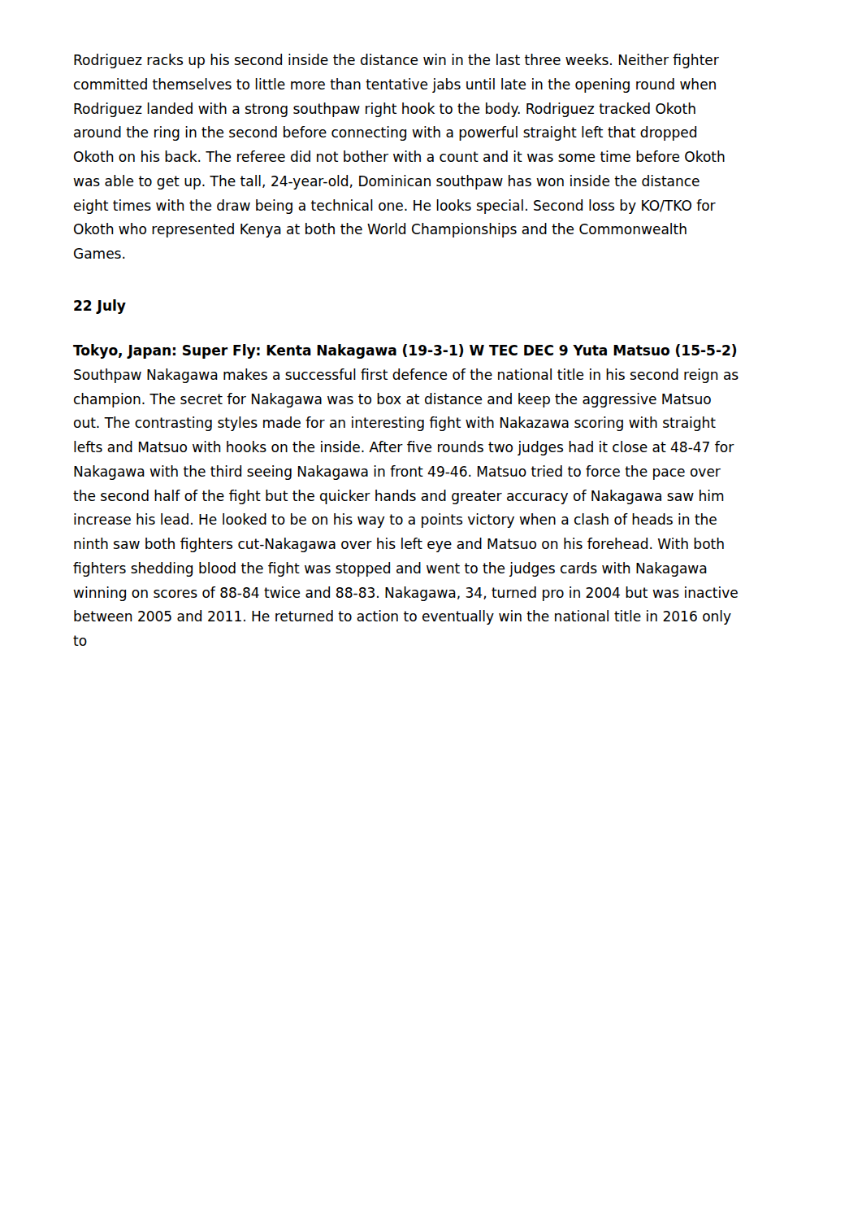Rodriguez racks up his second inside the distance win in the last three weeks. Neither fighter committed themselves to little more than tentative jabs until late in the opening round when Rodriguez landed with a strong southpaw right hook to the body. Rodriguez tracked Okoth around the ring in the second before connecting with a powerful straight left that dropped Okoth on his back. The referee did not bother with a count and it was some time before Okoth was able to get up. The tall, 24-year-old, Dominican southpaw has won inside the distance eight times with the draw being a technical one. He looks special. Second loss by KO/TKO for Okoth who represented Kenya at both the World Championships and the Commonwealth Games.
22 July
Tokyo, Japan: Super Fly: Kenta Nakagawa (19-3-1) W TEC DEC 9 Yuta Matsuo (15-5-2)
Southpaw Nakagawa makes a successful first defence of the national title in his second reign as champion. The secret for Nakagawa was to box at distance and keep the aggressive Matsuo out. The contrasting styles made for an interesting fight with Nakazawa scoring with straight lefts and Matsuo with hooks on the inside. After five rounds two judges had it close at 48-47 for Nakagawa with the third seeing Nakagawa in front 49-46. Matsuo tried to force the pace over the second half of the fight but the quicker hands and greater accuracy of Nakagawa saw him increase his lead. He looked to be on his way to a points victory when a clash of heads in the ninth saw both fighters cut-Nakagawa over his left eye and Matsuo on his forehead. With both fighters shedding blood the fight was stopped and went to the judges cards with Nakagawa winning on scores of 88-84 twice and 88-83. Nakagawa, 34, turned pro in 2004 but was inactive between 2005 and 2011. He returned to action to eventually win the national title in 2016 only to